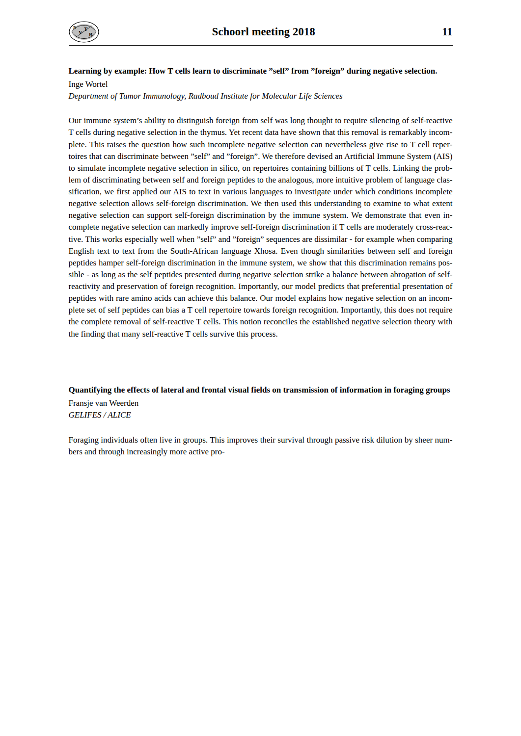N V T B
Schoorl meeting 2018
11
Learning by example: How T cells learn to discriminate ”self” from ”foreign” during negative selection.
Inge Wortel
Department of Tumor Immunology, Radboud Institute for Molecular Life Sciences
Our immune system’s ability to distinguish foreign from self was long thought to require silencing of self-reactive T cells during negative selection in the thymus. Yet recent data have shown that this removal is remarkably incomplete. This raises the question how such incomplete negative selection can nevertheless give rise to T cell repertoires that can discriminate between ”self” and ”foreign”. We therefore devised an Artificial Immune System (AIS) to simulate incomplete negative selection in silico, on repertoires containing billions of T cells. Linking the problem of discriminating between self and foreign peptides to the analogous, more intuitive problem of language classification, we first applied our AIS to text in various languages to investigate under which conditions incomplete negative selection allows self-foreign discrimination. We then used this understanding to examine to what extent negative selection can support self-foreign discrimination by the immune system. We demonstrate that even incomplete negative selection can markedly improve self-foreign discrimination if T cells are moderately cross-reactive. This works especially well when ”self” and ”foreign” sequences are dissimilar - for example when comparing English text to text from the South-African language Xhosa. Even though similarities between self and foreign peptides hamper self-foreign discrimination in the immune system, we show that this discrimination remains possible - as long as the self peptides presented during negative selection strike a balance between abrogation of self-reactivity and preservation of foreign recognition. Importantly, our model predicts that preferential presentation of peptides with rare amino acids can achieve this balance. Our model explains how negative selection on an incomplete set of self peptides can bias a T cell repertoire towards foreign recognition. Importantly, this does not require the complete removal of self-reactive T cells. This notion reconciles the established negative selection theory with the finding that many self-reactive T cells survive this process.
Quantifying the effects of lateral and frontal visual fields on transmission of information in foraging groups
Fransje van Weerden
GELIFES / ALICE
Foraging individuals often live in groups. This improves their survival through passive risk dilution by sheer numbers and through increasingly more active pro-